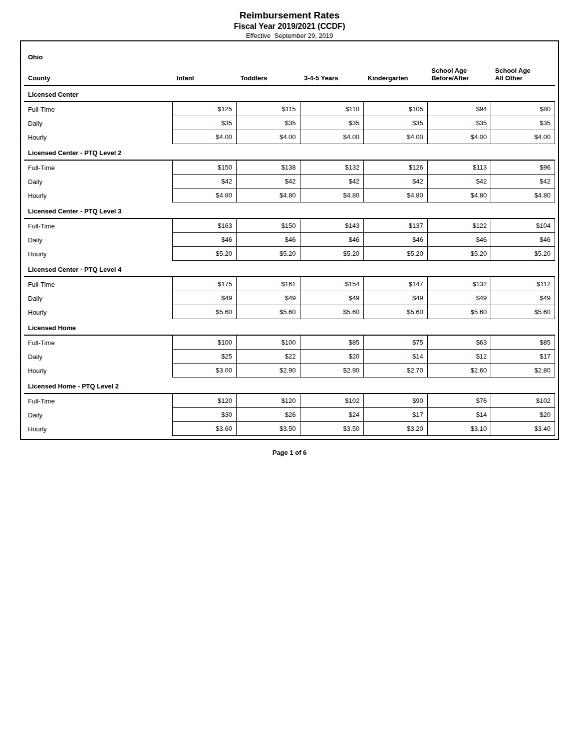Reimbursement Rates
Fiscal Year 2019/2021 (CCDF)
Effective September 29, 2019
| Ohio |
| --- |
| County | Infant | Toddlers | 3-4-5 Years | Kindergarten | School Age Before/After | School Age All Other |
| Licensed Center |
| Full-Time | $125 | $115 | $110 | $105 | $94 | $80 |
| Daily | $35 | $35 | $35 | $35 | $35 | $35 |
| Hourly | $4.00 | $4.00 | $4.00 | $4.00 | $4.00 | $4.00 |
| Licensed Center - PTQ Level 2 |
| Full-Time | $150 | $138 | $132 | $126 | $113 | $96 |
| Daily | $42 | $42 | $42 | $42 | $42 | $42 |
| Hourly | $4.80 | $4.80 | $4.80 | $4.80 | $4.80 | $4.80 |
| Licensed Center - PTQ Level 3 |
| Full-Time | $163 | $150 | $143 | $137 | $122 | $104 |
| Daily | $46 | $46 | $46 | $46 | $46 | $46 |
| Hourly | $5.20 | $5.20 | $5.20 | $5.20 | $5.20 | $5.20 |
| Licensed Center - PTQ Level 4 |
| Full-Time | $175 | $161 | $154 | $147 | $132 | $112 |
| Daily | $49 | $49 | $49 | $49 | $49 | $49 |
| Hourly | $5.60 | $5.60 | $5.60 | $5.60 | $5.60 | $5.60 |
| Licensed Home |
| Full-Time | $100 | $100 | $85 | $75 | $63 | $85 |
| Daily | $25 | $22 | $20 | $14 | $12 | $17 |
| Hourly | $3.00 | $2.90 | $2.90 | $2.70 | $2.60 | $2.80 |
| Licensed Home - PTQ Level 2 |
| Full-Time | $120 | $120 | $102 | $90 | $76 | $102 |
| Daily | $30 | $26 | $24 | $17 | $14 | $20 |
| Hourly | $3.60 | $3.50 | $3.50 | $3.20 | $3.10 | $3.40 |
Page 1 of 6